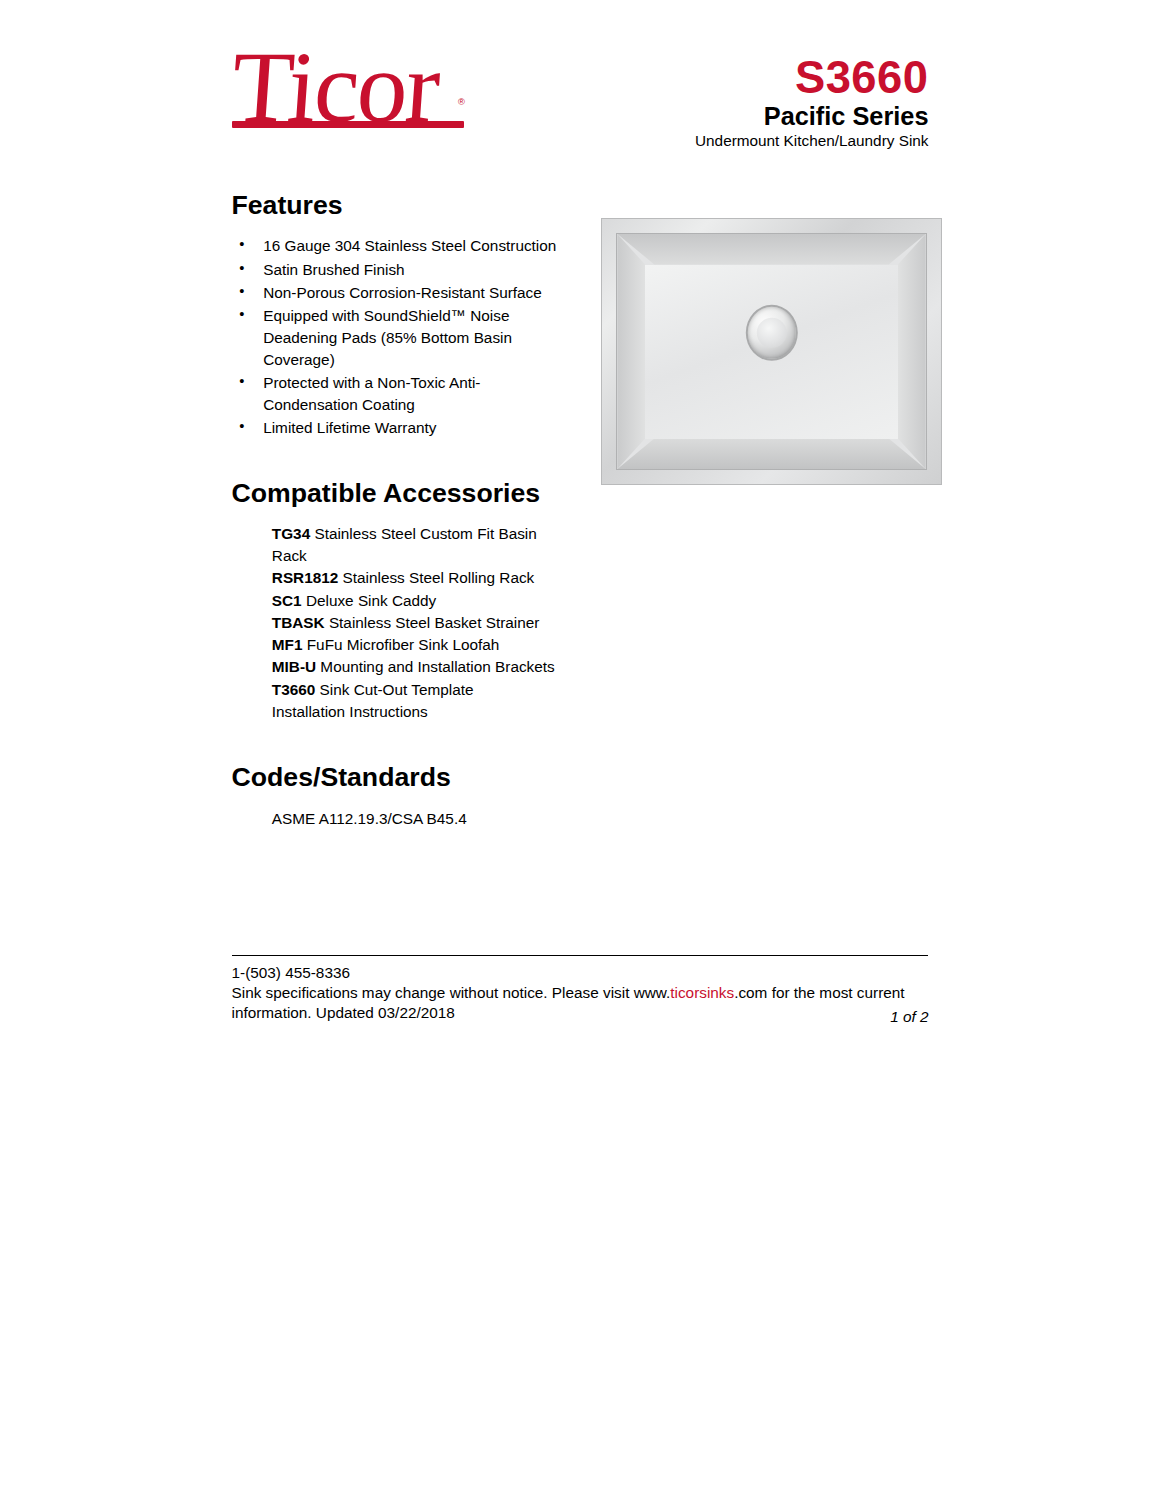Ticor
®
S3660
Pacific Series
Undermount Kitchen/Laundry Sink
Features
16 Gauge 304 Stainless Steel Construction
Satin Brushed Finish
Non-Porous Corrosion-Resistant Surface
Equipped with SoundShield™ Noise Deadening Pads (85% Bottom Basin Coverage)
Protected with a Non-Toxic Anti-Condensation Coating
Limited Lifetime Warranty
Compatible Accessories
TG34 Stainless Steel Custom Fit Basin Rack
RSR1812 Stainless Steel Rolling Rack
SC1 Deluxe Sink Caddy
TBASK Stainless Steel Basket Strainer
MF1 FuFu Microfiber Sink Loofah
MIB-U Mounting and Installation Brackets
T3660 Sink Cut-Out Template
Installation Instructions
Codes/Standards
ASME A112.19.3/CSA B45.4
1-(503) 455-8336
Sink specifications may change without notice. Please visit www.ticorsinks.com for the most current information. Updated 03/22/2018
1 of 2